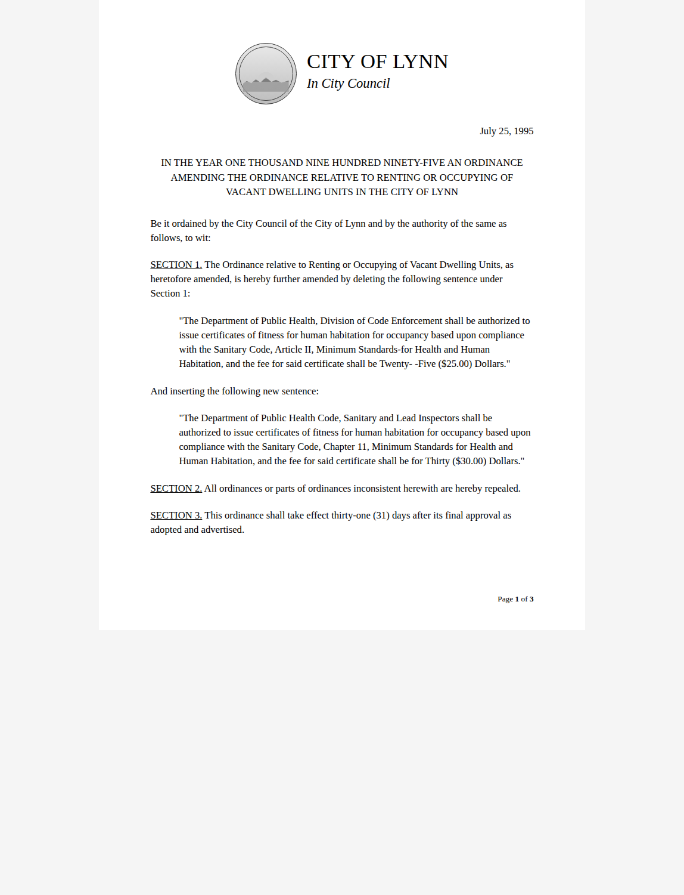CITY OF LYNN
In City Council
July 25, 1995
In the year one thousand nine hundred ninety-five an ordinance amending the ordinance relative to renting or occupying of vacant dwelling units in the City of Lynn
Be it ordained by the City Council of the City of Lynn and by the authority of the same as follows, to wit:
SECTION 1. The Ordinance relative to Renting or Occupying of Vacant Dwelling Units, as heretofore amended, is hereby further amended by deleting the following sentence under Section 1:
"The Department of Public Health, Division of Code Enforcement shall be authorized to issue certificates of fitness for human habitation for occupancy based upon compliance with the Sanitary Code, Article II, Minimum Standards-for Health and Human Habitation, and the fee for said certificate shall be Twenty- -Five ($25.00) Dollars."
And inserting the following new sentence:
"The Department of Public Health Code, Sanitary and Lead Inspectors shall be authorized to issue certificates of fitness for human habitation for occupancy based upon compliance with the Sanitary Code, Chapter 11, Minimum Standards for Health and Human Habitation, and the fee for said certificate shall be for Thirty ($30.00) Dollars."
SECTION 2. All ordinances or parts of ordinances inconsistent herewith are hereby repealed.
SECTION 3. This ordinance shall take effect thirty-one (31) days after its final approval as adopted and advertised.
Page 1 of 3